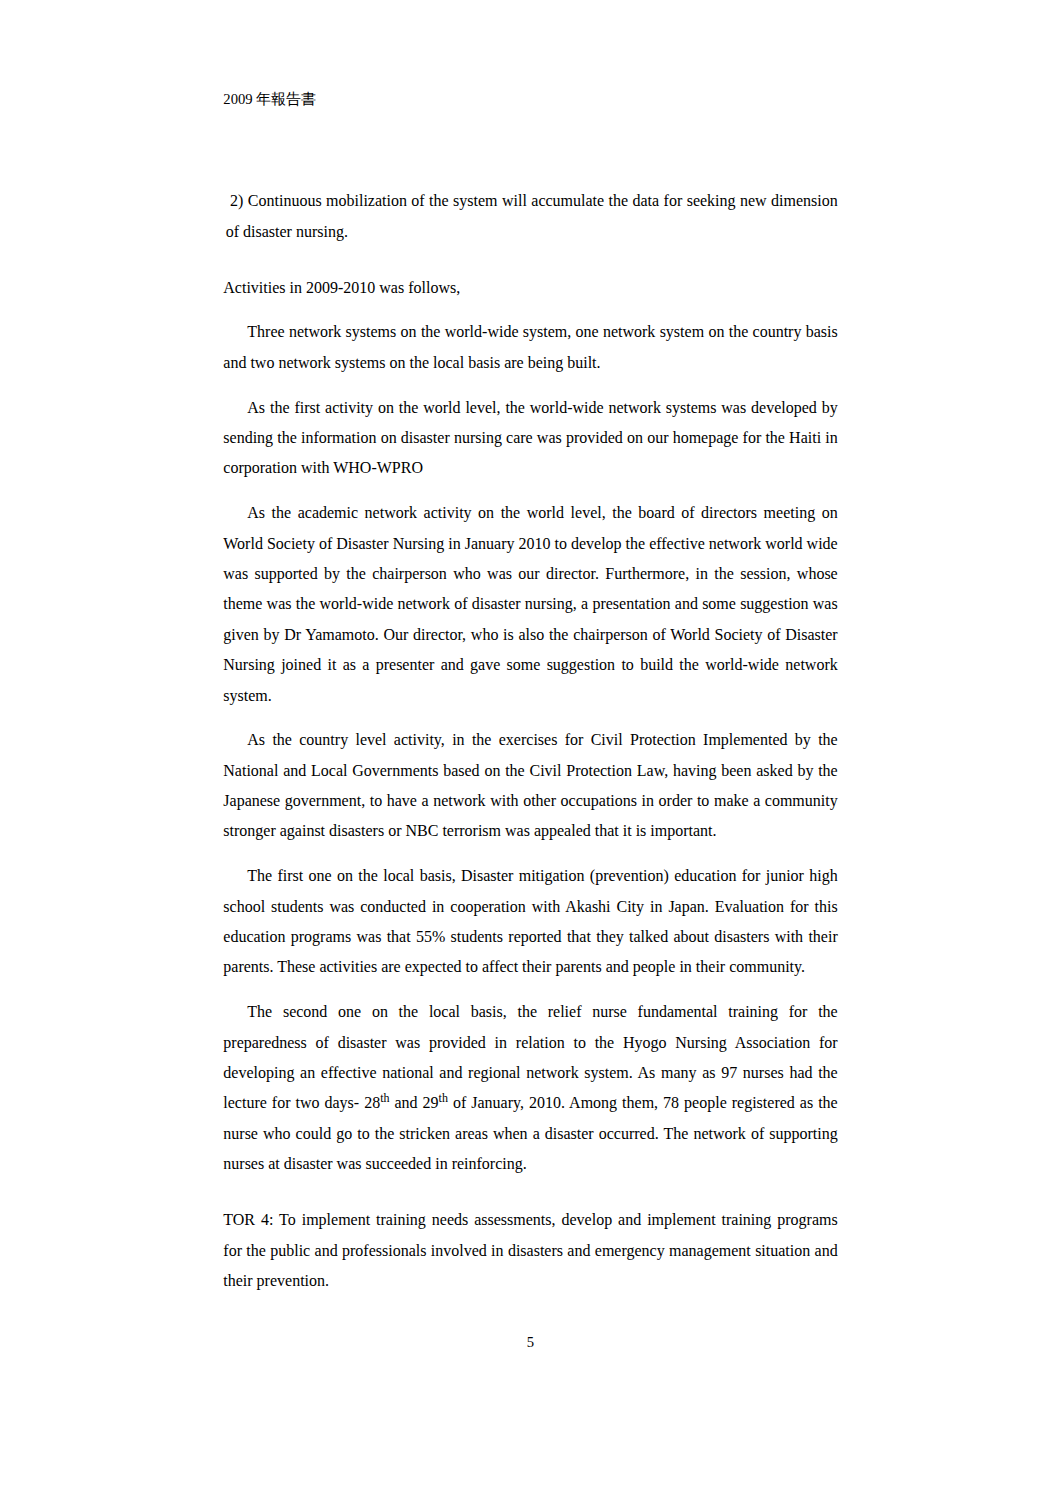2009 年報告書
2) Continuous mobilization of the system will accumulate the data for seeking new dimension of disaster nursing.
Activities in 2009-2010 was follows,
Three network systems on the world-wide system, one network system on the country basis and two network systems on the local basis are being built.
As the first activity on the world level, the world-wide network systems was developed by sending the information on disaster nursing care was provided on our homepage for the Haiti in corporation with WHO-WPRO
As the academic network activity on the world level, the board of directors meeting on World Society of Disaster Nursing in January 2010 to develop the effective network world wide was supported by the chairperson who was our director. Furthermore, in the session, whose theme was the world-wide network of disaster nursing, a presentation and some suggestion was given by Dr Yamamoto. Our director, who is also the chairperson of World Society of Disaster Nursing joined it as a presenter and gave some suggestion to build the world-wide network system.
As the country level activity, in the exercises for Civil Protection Implemented by the National and Local Governments based on the Civil Protection Law, having been asked by the Japanese government, to have a network with other occupations in order to make a community stronger against disasters or NBC terrorism was appealed that it is important.
The first one on the local basis, Disaster mitigation (prevention) education for junior high school students was conducted in cooperation with Akashi City in Japan. Evaluation for this education programs was that 55% students reported that they talked about disasters with their parents. These activities are expected to affect their parents and people in their community.
The second one on the local basis, the relief nurse fundamental training for the preparedness of disaster was provided in relation to the Hyogo Nursing Association for developing an effective national and regional network system. As many as 97 nurses had the lecture for two days- 28th and 29th of January, 2010. Among them, 78 people registered as the nurse who could go to the stricken areas when a disaster occurred. The network of supporting nurses at disaster was succeeded in reinforcing.
TOR 4: To implement training needs assessments, develop and implement training programs for the public and professionals involved in disasters and emergency management situation and their prevention.
5